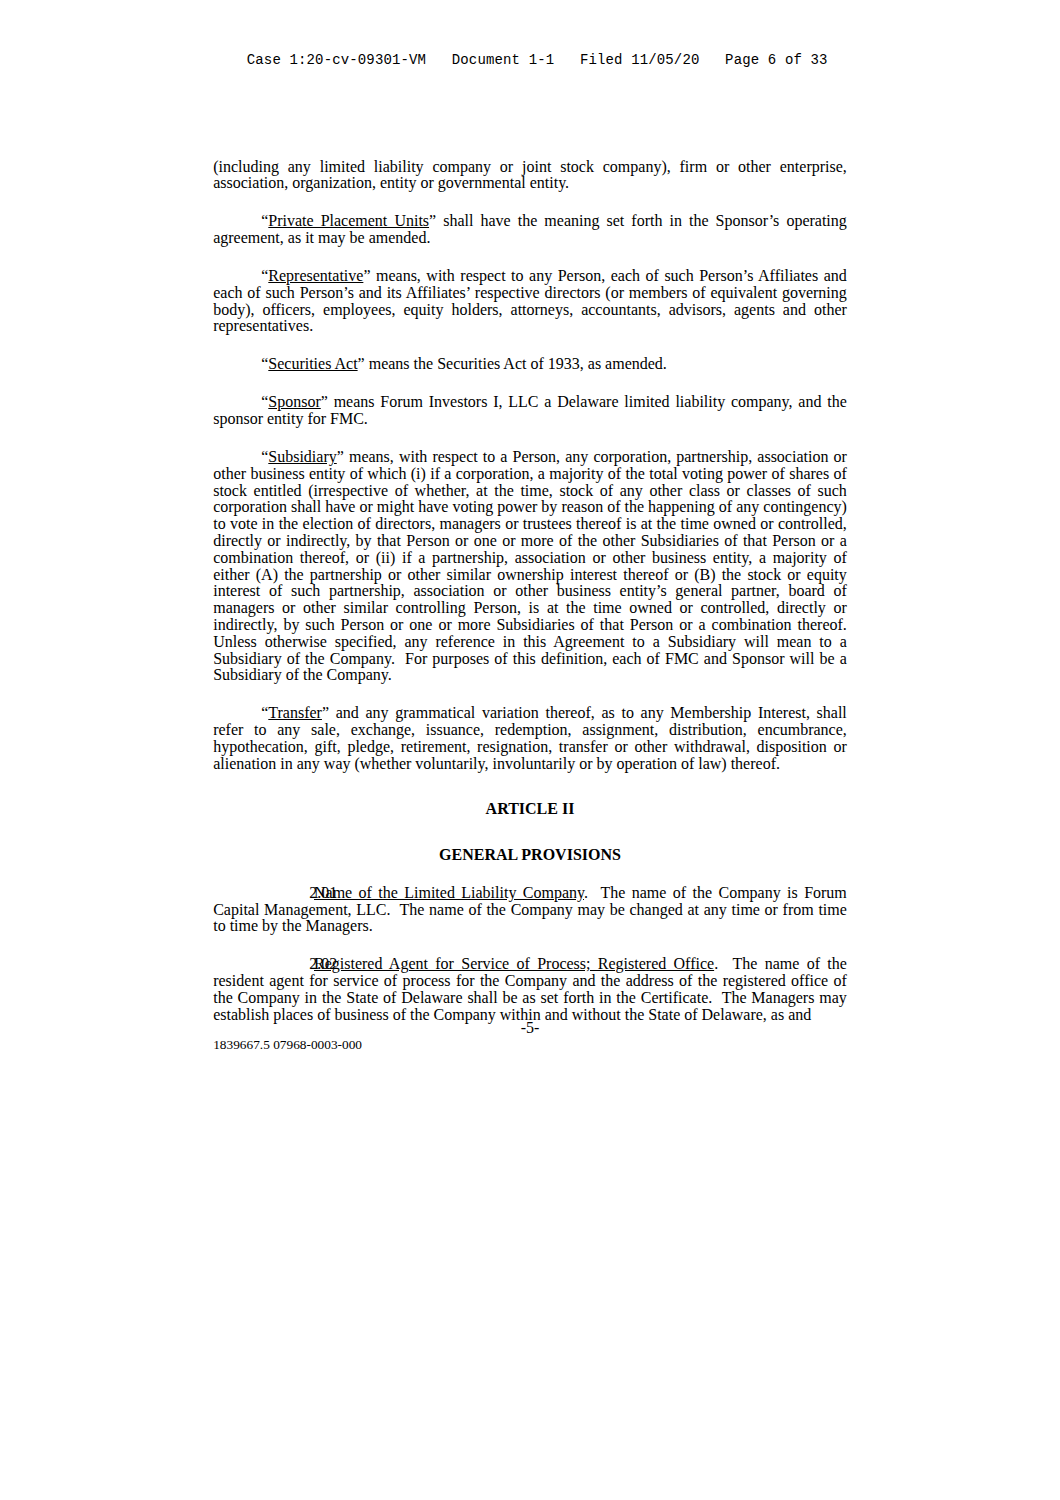Case 1:20-cv-09301-VM Document 1-1 Filed 11/05/20 Page 6 of 33
(including any limited liability company or joint stock company), firm or other enterprise, association, organization, entity or governmental entity.
“Private Placement Units” shall have the meaning set forth in the Sponsor’s operating agreement, as it may be amended.
“Representative” means, with respect to any Person, each of such Person’s Affiliates and each of such Person’s and its Affiliates’ respective directors (or members of equivalent governing body), officers, employees, equity holders, attorneys, accountants, advisors, agents and other representatives.
“Securities Act” means the Securities Act of 1933, as amended.
“Sponsor” means Forum Investors I, LLC a Delaware limited liability company, and the sponsor entity for FMC.
“Subsidiary” means, with respect to a Person, any corporation, partnership, association or other business entity of which (i) if a corporation, a majority of the total voting power of shares of stock entitled (irrespective of whether, at the time, stock of any other class or classes of such corporation shall have or might have voting power by reason of the happening of any contingency) to vote in the election of directors, managers or trustees thereof is at the time owned or controlled, directly or indirectly, by that Person or one or more of the other Subsidiaries of that Person or a combination thereof, or (ii) if a partnership, association or other business entity, a majority of either (A) the partnership or other similar ownership interest thereof or (B) the stock or equity interest of such partnership, association or other business entity’s general partner, board of managers or other similar controlling Person, is at the time owned or controlled, directly or indirectly, by such Person or one or more Subsidiaries of that Person or a combination thereof. Unless otherwise specified, any reference in this Agreement to a Subsidiary will mean to a Subsidiary of the Company. For purposes of this definition, each of FMC and Sponsor will be a Subsidiary of the Company.
“Transfer” and any grammatical variation thereof, as to any Membership Interest, shall refer to any sale, exchange, issuance, redemption, assignment, distribution, encumbrance, hypothecation, gift, pledge, retirement, resignation, transfer or other withdrawal, disposition or alienation in any way (whether voluntarily, involuntarily or by operation of law) thereof.
ARTICLE II
GENERAL PROVISIONS
2.01 Name of the Limited Liability Company. The name of the Company is Forum Capital Management, LLC. The name of the Company may be changed at any time or from time to time by the Managers.
2.02 Registered Agent for Service of Process; Registered Office. The name of the resident agent for service of process for the Company and the address of the registered office of the Company in the State of Delaware shall be as set forth in the Certificate. The Managers may establish places of business of the Company within and without the State of Delaware, as and
-5-
1839667.5 07968-0003-000